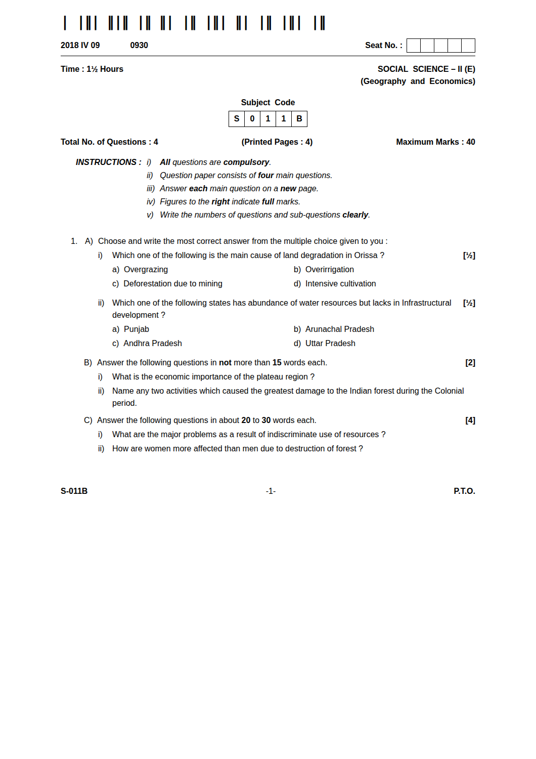| |∥| ∥|∥ |∥ ∥| |∥ |∥| ∥| |∥ |∥| |∥
2018 IV 09 0930 Seat No. :
Time : 1½ Hours
SOCIAL SCIENCE – II (E)
(Geography and Economics)
Subject Code
S 011 B
Total No. of Questions : 4 (Printed Pages : 4) Maximum Marks : 40
INSTRUCTIONS :
i) All questions are compulsory.
ii) Question paper consists of four main questions.
iii) Answer each main question on a new page.
iv) Figures to the right indicate full marks.
v) Write the numbers of questions and sub-questions clearly.
1. A) Choose and write the most correct answer from the multiple choice given to you :
i) Which one of the following is the main cause of land degradation in Orissa ? [½]
a) Overgrazing
c) Deforestation due to mining
b) Overirrigation
d) Intensive cultivation
ii) Which one of the following states has abundance of water resources but lacks in Infrastructural development ? [½]
a) Punjab
c) Andhra Pradesh
b) Arunachal Pradesh
d) Uttar Pradesh
B) Answer the following questions in not more than 15 words each. [2]
i) What is the economic importance of the plateau region ?
ii) Name any two activities which caused the greatest damage to the Indian forest during the Colonial period.
C) Answer the following questions in about 20 to 30 words each. [4]
i) What are the major problems as a result of indiscriminate use of resources ?
ii) How are women more affected than men due to destruction of forest ?
S-011B -1- P.T.O.